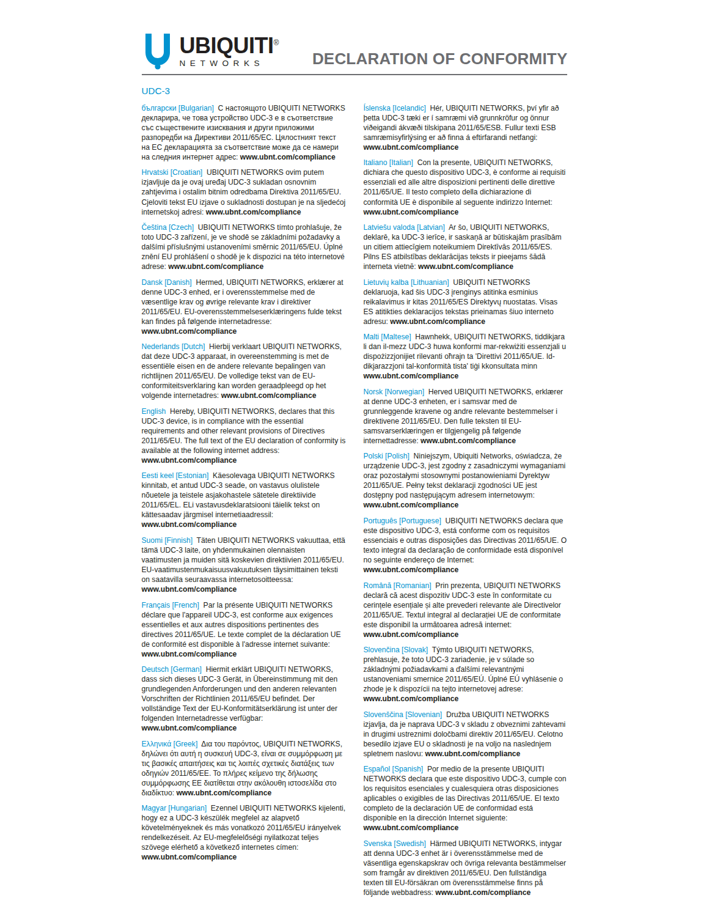UBIQUITI®
NETWORKS
DECLARATION OF CONFORMITY
UDC-3
български [Bulgarian] С настоящото UBIQUITI NETWORKS декларира, че това устройство UDC-3 е в съответствие със съществените изисквания и други приложими разпоредби на Директиви 2011/65/ЕС. Цялостният текст на ЕС декларацията за съответствие може да се намери на следния интернет адрес: www.ubnt.com/compliance
Hrvatski [Croatian] UBIQUITI NETWORKS ovim putem izjavljuje da je ovaj uređaj UDC-3 sukladan osnovnim zahtjevima i ostalim bitnim odredbama Direktiva 2011/65/EU. Cjeloviti tekst EU izjave o sukladnosti dostupan je na sljedećoj internetskoj adresi: www.ubnt.com/compliance
Čeština [Czech] UBIQUITI NETWORKS tímto prohlašuje, že toto UDC-3 zařízení, je ve shodě se základními požadavky a dalšími příslušnými ustanoveními směrnic 2011/65/EU. Úplné znění EU prohlášení o shodě je k dispozici na této internetové adrese: www.ubnt.com/compliance
Dansk [Danish] Hermed, UBIQUITI NETWORKS, erklærer at denne UDC-3 enhed, er i overensstemmelse med de væsentlige krav og øvrige relevante krav i direktiver 2011/65/EU. EU-overensstemmelseserklæringens fulde tekst kan findes på følgende internetadresse: www.ubnt.com/compliance
Nederlands [Dutch] Hierbij verklaart UBIQUITI NETWORKS, dat deze UDC-3 apparaat, in overeenstemming is met de essentiële eisen en de andere relevante bepalingen van richtlijnen 2011/65/EU. De volledige tekst van de EU-conformiteitsverklaring kan worden geraadpleegd op het volgende internetadres: www.ubnt.com/compliance
English Hereby, UBIQUITI NETWORKS, declares that this UDC-3 device, is in compliance with the essential requirements and other relevant provisions of Directives 2011/65/EU. The full text of the EU declaration of conformity is available at the following internet address: www.ubnt.com/compliance
Eesti keel [Estonian] Käesolevaga UBIQUITI NETWORKS kinnitab, et antud UDC-3 seade, on vastavus olulistele nõuetele ja teistele asjakohastele sätetele direktiivide 2011/65/EL. ELi vastavusdeklaratsiooni täielik tekst on kättesaadav järgmisel internetiaadressil: www.ubnt.com/compliance
Suomi [Finnish] Täten UBIQUITI NETWORKS vakuuttaa, että tämä UDC-3 laite, on yhdenmukainen olennaisten vaatimusten ja muiden sitä koskevien direktiivien 2011/65/EU. EU-vaatimustenmukaisuusvakuutuksen täysimittainen teksti on saatavilla seuraavassa internetosoitteessa: www.ubnt.com/compliance
Français [French] Par la présente UBIQUITI NETWORKS déclare que l'appareil UDC-3, est conforme aux exigences essentielles et aux autres dispositions pertinentes des directives 2011/65/UE. Le texte complet de la déclaration UE de conformité est disponible à l'adresse internet suivante: www.ubnt.com/compliance
Deutsch [German] Hiermit erklärt UBIQUITI NETWORKS, dass sich dieses UDC-3 Gerät, in Übereinstimmung mit den grundlegenden Anforderungen und den anderen relevanten Vorschriften der Richtlinien 2011/65/EU befindet. Der vollständige Text der EU-Konformitätserklärung ist unter der folgenden Internetadresse verfügbar: www.ubnt.com/compliance
Ελληνικά [Greek] Δια του παρόντος, UBIQUITI NETWORKS, δηλώνει ότι αυτή η συσκευή UDC-3, είναι σε συμμόρφωση με τις βασικές απαιτήσεις και τις λοιπές σχετικές διατάξεις των οδηγιών 2011/65/ΕΕ. Το πλήρες κείμενο της δήλωσης συμμόρφωσης ΕΕ διατίθεται στην ακόλουθη ιστοσελίδα στο διαδίκτυο: www.ubnt.com/compliance
Magyar [Hungarian] Ezennel UBIQUITI NETWORKS kijelenti, hogy ez a UDC-3 készülék megfelel az alapvető követelményeknek és más vonatkozó 2011/65/EU irányelvek rendelkezéseit. Az EU-megfelelőségi nyilatkozat teljes szövege elérhető a következő internetes címen: www.ubnt.com/compliance
Íslenska [Icelandic] Hér, UBIQUITI NETWORKS, því yfir að þetta UDC-3 tæki er í samræmi við grunnkröfur og önnur viðeigandi ákvæði tilskipana 2011/65/ESB. Fullur texti ESB samræmisyfirlýsing er að finna á eftirfarandi netfangi: www.ubnt.com/compliance
Italiano [Italian] Con la presente, UBIQUITI NETWORKS, dichiara che questo dispositivo UDC-3, è conforme ai requisiti essenziali ed alle altre disposizioni pertinenti delle direttive 2011/65/UE. Il testo completo della dichiarazione di conformità UE è disponibile al seguente indirizzo Internet: www.ubnt.com/compliance
Latviešu valoda [Latvian] Ar šo, UBIQUITI NETWORKS, deklarē, ka UDC-3 ierīce, ir saskaņā ar būtiskajām prasībām un citiem attiecīgiem noteikumiem Direktīvās 2011/65/ES. Pilns ES atbilstības deklarācijas teksts ir pieejams šādā interneta vietnē: www.ubnt.com/compliance
Lietuvių kalba [Lithuanian] UBIQUITI NETWORKS deklaruoja, kad šis UDC-3 įrenginys atitinka esminius reikalavimus ir kitas 2011/65/ES Direktyvų nuostatas. Visas ES atitikties deklaracijos tekstas prieinamas šiuo interneto adresu: www.ubnt.com/compliance
Malti [Maltese] Hawnhekk, UBIQUITI NETWORKS, tiddikjara li dan il-mezz UDC-3 huwa konformi mar-rekwiżiti essenzjali u dispożizzjonijiet rilevanti oħrajn ta 'Direttivi 2011/65/UE. Id-dikjarazzjoni tal-konformità tista' tiġi kkonsultata minn www.ubnt.com/compliance
Norsk [Norwegian] Herved UBIQUITI NETWORKS, erklærer at denne UDC-3 enheten, er i samsvar med de grunnleggende kravene og andre relevante bestemmelser i direktivene 2011/65/EU. Den fulle teksten til EU-samsvarserklæringen er tilgjengelig på følgende internettadresse: www.ubnt.com/compliance
Polski [Polish] Niniejszym, Ubiquiti Networks, oświadcza, że urządzenie UDC-3, jest zgodny z zasadniczymi wymaganiami oraz pozostałymi stosownymi postanowieniami Dyrektyw 2011/65/UE. Pełny tekst deklaracji zgodności UE jest dostępny pod następującym adresem internetowym: www.ubnt.com/compliance
Português [Portuguese] UBIQUITI NETWORKS declara que este dispositivo UDC-3, está conforme com os requisitos essenciais e outras disposições das Directivas 2011/65/UE. O texto integral da declaração de conformidade está disponível no seguinte endereço de Internet: www.ubnt.com/compliance
Română [Romanian] Prin prezenta, UBIQUITI NETWORKS declară că acest dispozitiv UDC-3 este în conformitate cu cerințele esențiale și alte prevederi relevante ale Directivelor 2011/65/UE. Textul integral al declarației UE de conformitate este disponibil la următoarea adresă internet: www.ubnt.com/compliance
Slovenčina [Slovak] Týmto UBIQUITI NETWORKS, prehlasuje, že toto UDC-3 zariadenie, je v súlade so základnými požiadavkami a ďalšími relevantnými ustanoveniami smernice 2011/65/EÚ. Úplné EÚ vyhlásenie o zhode je k dispozícii na tejto internetovej adrese: www.ubnt.com/compliance
Slovenščina [Slovenian] Družba UBIQUITI NETWORKS izjavlja, da je naprava UDC-3 v skladu z obveznimi zahtevami in drugimi ustreznimi določbami direktiv 2011/65/EU. Celotno besedilo izjave EU o skladnosti je na voljo na naslednjem spletnem naslovu: www.ubnt.com/compliance
Español [Spanish] Por medio de la presente UBIQUITI NETWORKS declara que este dispositivo UDC-3, cumple con los requisitos esenciales y cualesquiera otras disposiciones aplicables o exigibles de las Directivas 2011/65/UE. El texto completo de la declaración UE de conformidad está disponible en la dirección Internet siguiente: www.ubnt.com/compliance
Svenska [Swedish] Härmed UBIQUITI NETWORKS, intygar att denna UDC-3 enhet är i överensstämmelse med de väsentliga egenskapskrav och övriga relevanta bestämmelser som framgår av direktiven 2011/65/EU. Den fullständiga texten till EU-försäkran om överensstämmelse finns på följande webbadress: www.ubnt.com/compliance